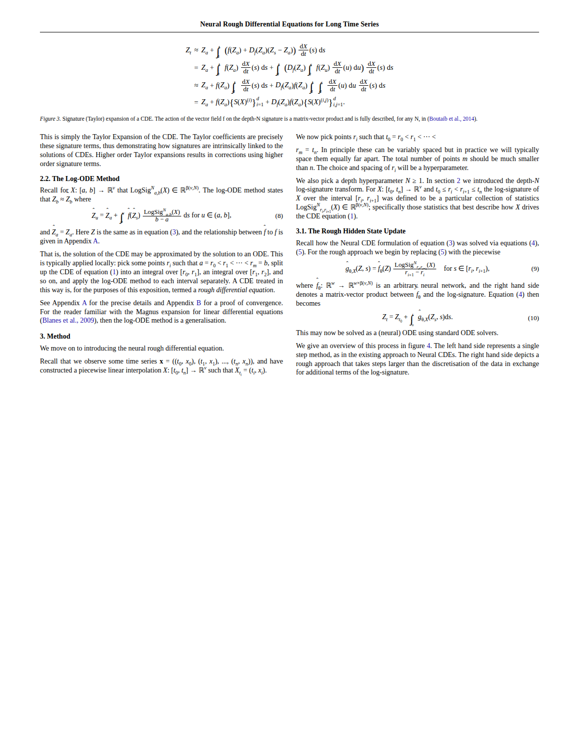Neural Rough Differential Equations for Long Time Series
| Z t | ≈ | Z a + ∫ t a ( f ( Z a ) + D f ( Z a )( Z s − Z a ) ) d X d t ( s ) d s |
| | = | Z a + ∫ t a f ( Z a ) d X d t ( s ) d s + ∫ t a ( D f ( Z a ) ∫ s a f ( Z u ) d X d t ( u ) d u ) d X d t ( s ) d s |
| | ≈ | Z a + f ( Z a ) ∫ t a d X d t ( s ) d s + D f ( Z a ) f ( Z a ) ∫ t a ∫ s a d X d t ( u ) d u d X d t ( s ) d s |
| | = | Z a + f ( Z a ) { S ( X ) ( i ) } d i =1 + D f ( Z a ) f ( Z a ) { S ( X ) ( i , j ) } d i , j =1 . |
Figure 3. Signature (Taylor) expansion of a CDE. The action of the vector field f on the depth-N signature is a matrix-vector product and is fully described, for any N, in (Boutaib et al., 2014).
This is simply the Taylor Expansion of the CDE. The Taylor coefficients are precisely these signature terms, thus demonstrating how signatures are intrinsically linked to the solutions of CDEs. Higher order Taylor expansions results in corrections using higher order signature terms.
2.2. The Log-ODE Method
Recall for X: [a, b] → ℝv that LogSigNa,b(X) ∈ ℝβ(v,N). The log-ODE method states that Zb ≈ ̂Zb where
̂Zu = ̂Za + ∫ua ̂f(̂Zs) LogSigNa,b(X) b − a ds for u ∈ (a, b], (8)
and ̂Za = Za. Here Z is the same as in equation (3), and the relationship between ̂f to f is given in Appendix A.
That is, the solution of the CDE may be approximated by the solution to an ODE. This is typically applied locally: pick some points ri such that a = r0 < r1 < ··· < rm = b, split up the CDE of equation (1) into an integral over [r0, r1], an integral over [r1, r2], and so on, and apply the log-ODE method to each interval separately. A CDE treated in this way is, for the purposes of this exposition, termed a rough differential equation.
See Appendix A for the precise details and Appendix B for a proof of convergence. For the reader familiar with the Magnus expansion for linear differential equations (Blanes et al., 2009), then the log-ODE method is a generalisation.
3. Method
We move on to introducing the neural rough differential equation.
Recall that we observe some time series x = ((t0, x0), (t1, x1), ..., (tn, xn)), and have constructed a piecewise linear interpolation X: [t0, tn] → ℝv such that Xti = (ti, xi).
We now pick points ri such that t0 = r0 < r1 < ··· <
rm = tn. In principle these can be variably spaced but in practice we will typically space them equally far apart. The total number of points m should be much smaller than n. The choice and spacing of ri will be a hyperparameter.
We also pick a depth hyperparameter N ≥ 1. In section 2 we introduced the depth-N log-signature transform. For X: [t0, tn] → ℝv and t0 ≤ ri < ri+1 ≤ tn the log-signature of X over the interval [ri, ri+1] was defined to be a particular collection of statistics LogSigNri,ri+1(X) ∈ ℝβ(v,N); specifically those statistics that best describe how X drives the CDE equation (1).
3.1. The Rough Hidden State Update
Recall how the Neural CDE formulation of equation (3) was solved via equations (4), (5). For the rough approach we begin by replacing (5) with the piecewise
̂gθ,X(Z, s) = ̂fθ(Z) LogSigNri,ri+1(X) ri+1 − ri for s ∈ [ri, ri+1), (9)
where ̂fθ: ℝw → ℝw×β(v,N) is an arbitrary neural network, and the right hand side denotes a matrix-vector product between ̂fθ and the log-signature. Equation (4) then becomes
Zt = Zt0 + ∫tt0 ̂gθ,X(Zs, s)ds. (10)
This may now be solved as a (neural) ODE using standard ODE solvers.
We give an overview of this process in figure 4. The left hand side represents a single step method, as in the existing approach to Neural CDEs. The right hand side depicts a rough approach that takes steps larger than the discretisation of the data in exchange for additional terms of the log-signature.